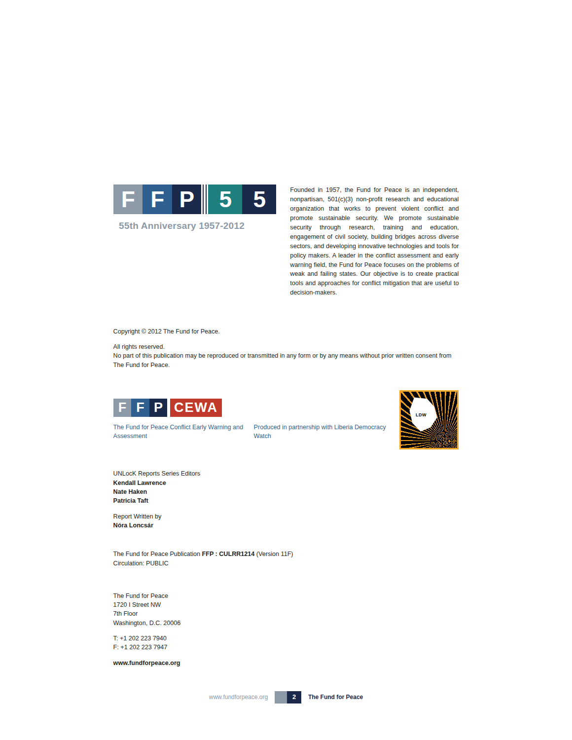F
F
P
5
5
55th Anniversary 1957-2012
Founded in 1957, the Fund for Peace is an independent, nonpartisan, 501(c)(3) non-profit research and educational organization that works to prevent violent conflict and promote sustainable security. We promote sustainable security through research, training and education, engagement of civil society, building bridges across diverse sectors, and developing innovative technologies and tools for policy makers. A leader in the conflict assessment and early warning field, the Fund for Peace focuses on the problems of weak and failing states. Our objective is to create practical tools and approaches for conflict mitigation that are useful to decision-makers.
Copyright © 2012 The Fund for Peace.
All rights reserved.
No part of this publication may be reproduced or transmitted in any form or by any means without prior written consent from The Fund for Peace.
F
F
P
CEWA
The Fund for Peace Conflict Early Warning and Assessment
Produced in partnership with Liberia Democracy Watch
LDW
UNLocK Reports Series Editors
Kendall Lawrence
Nate Haken
Patricia Taft
Report Written by
Nóra Loncsár
The Fund for Peace Publication FFP : CULRR1214 (Version 11F)
Circulation: PUBLIC
The Fund for Peace
1720 I Street NW
7th Floor
Washington, D.C. 20006
T: +1 202 223 7940
F: +1 202 223 7947
www.fundforpeace.org
www.fundforpeace.org 2 The Fund for Peace